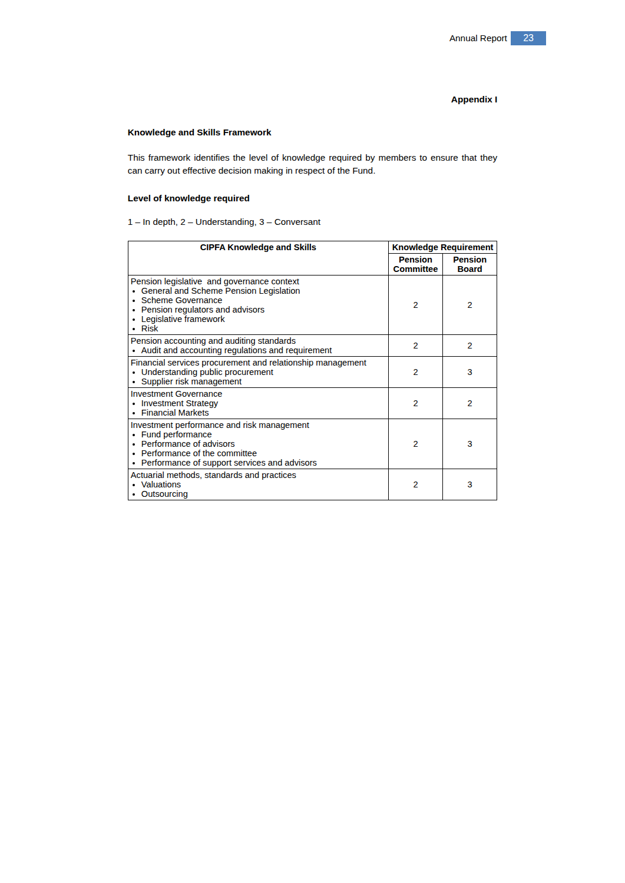Annual Report
23
Appendix I
Knowledge and Skills Framework
This framework identifies the level of knowledge required by members to ensure that they can carry out effective decision making in respect of the Fund.
Level of knowledge required
1 – In depth, 2 – Understanding, 3 – Conversant
| CIPFA Knowledge and Skills | Knowledge Requirement |
| --- | --- |
| Pension Committee | Pension Board |
| Pension legislative and governance context General and Scheme Pension Legislation Scheme Governance Pension regulators and advisors Legislative framework Risk | 2 | 2 |
| Pension accounting and auditing standards Audit and accounting regulations and requirement | 2 | 2 |
| Financial services procurement and relationship management Understanding public procurement Supplier risk management | 2 | 3 |
| Investment Governance Investment Strategy Financial Markets | 2 | 2 |
| Investment performance and risk management Fund performance Performance of advisors Performance of the committee Performance of support services and advisors | 2 | 3 |
| Actuarial methods, standards and practices Valuations Outsourcing | 2 | 3 |